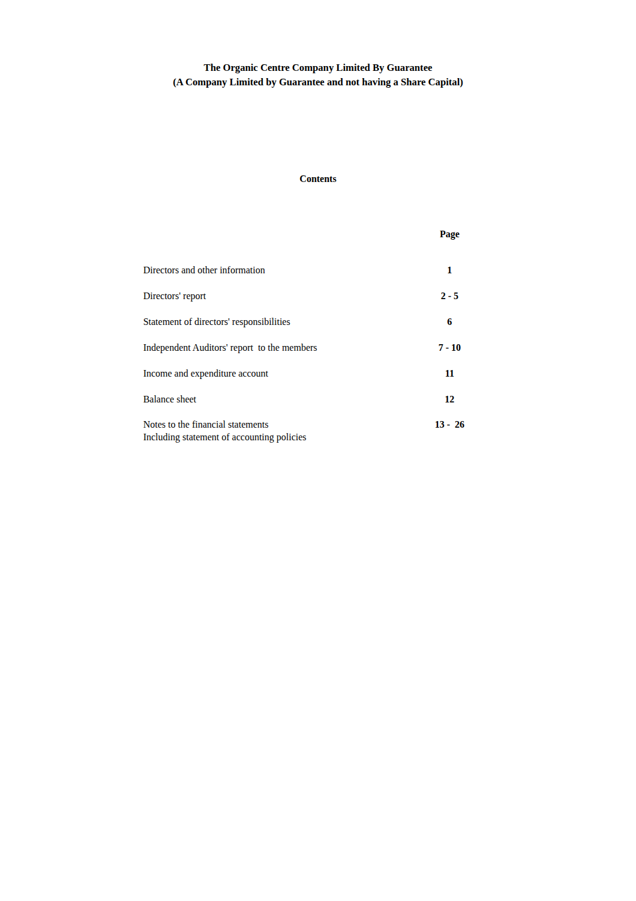The Organic Centre Company Limited By Guarantee
(A Company Limited by Guarantee and not having a Share Capital)
Contents
| | Page |
| Directors and other information | 1 |
| Directors' report | 2 - 5 |
| Statement of directors' responsibilities | 6 |
| Independent Auditors' report to the members | 7 - 10 |
| Income and expenditure account | 11 |
| Balance sheet | 12 |
| Notes to the financial statements Including statement of accounting policies | 13 - 26 |